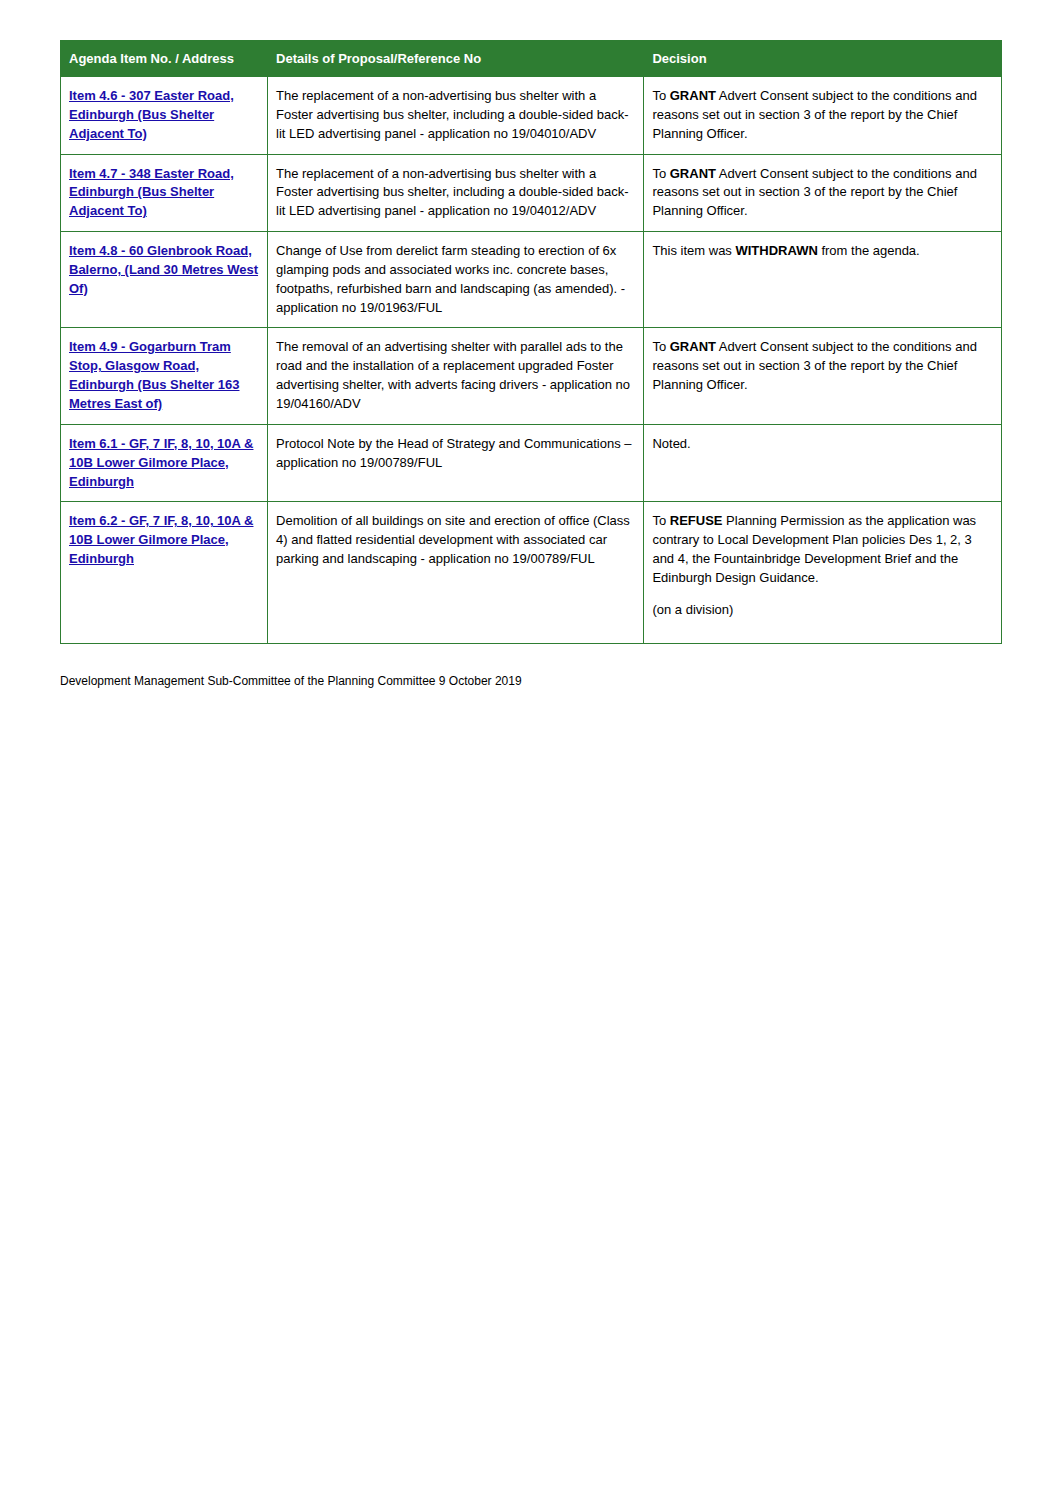| Agenda Item No. / Address | Details of Proposal/Reference No | Decision |
| --- | --- | --- |
| Item 4.6 - 307 Easter Road, Edinburgh (Bus Shelter Adjacent To) | The replacement of a non-advertising bus shelter with a Foster advertising bus shelter, including a double-sided back-lit LED advertising panel - application no 19/04010/ADV | To GRANT Advert Consent subject to the conditions and reasons set out in section 3 of the report by the Chief Planning Officer. |
| Item 4.7 - 348 Easter Road, Edinburgh (Bus Shelter Adjacent To) | The replacement of a non-advertising bus shelter with a Foster advertising bus shelter, including a double-sided back-lit LED advertising panel - application no 19/04012/ADV | To GRANT Advert Consent subject to the conditions and reasons set out in section 3 of the report by the Chief Planning Officer. |
| Item 4.8 - 60 Glenbrook Road, Balerno, (Land 30 Metres West Of) | Change of Use from derelict farm steading to erection of 6x glamping pods and associated works inc. concrete bases, footpaths, refurbished barn and landscaping (as amended). - application no 19/01963/FUL | This item was WITHDRAWN from the agenda. |
| Item 4.9 - Gogarburn Tram Stop, Glasgow Road, Edinburgh (Bus Shelter 163 Metres East of) | The removal of an advertising shelter with parallel ads to the road and the installation of a replacement upgraded Foster advertising shelter, with adverts facing drivers - application no 19/04160/ADV | To GRANT Advert Consent subject to the conditions and reasons set out in section 3 of the report by the Chief Planning Officer. |
| Item 6.1 - GF, 7 IF, 8, 10, 10A & 10B Lower Gilmore Place, Edinburgh | Protocol Note by the Head of Strategy and Communications – application no 19/00789/FUL | Noted. |
| Item 6.2 - GF, 7 IF, 8, 10, 10A & 10B Lower Gilmore Place, Edinburgh | Demolition of all buildings on site and erection of office (Class 4) and flatted residential development with associated car parking and landscaping - application no 19/00789/FUL | To REFUSE Planning Permission as the application was contrary to Local Development Plan policies Des 1, 2, 3 and 4, the Fountainbridge Development Brief and the Edinburgh Design Guidance. (on a division) |
Development Management Sub-Committee of the Planning Committee 9 October 2019